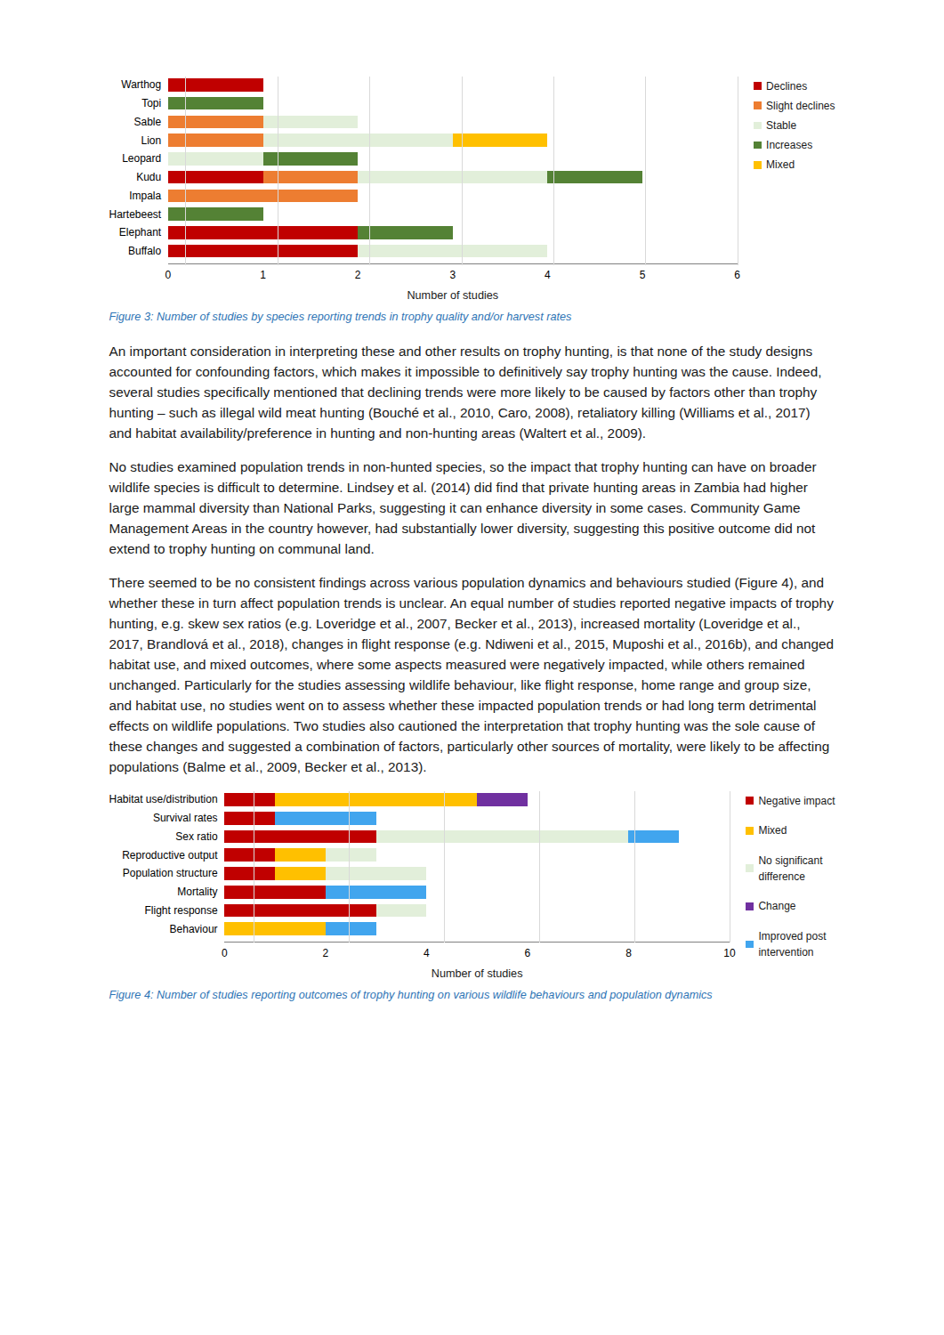Warthog
Topi
Sable
Lion
Leopard
Kudu
Impala
Hartebeest
Elephant
Buffalo
0 1 2 3 4 5 6
Number of studies
Declines
Slight declines
Stable
Increases
Mixed
Figure 3: Number of studies by species reporting trends in trophy quality and/or harvest rates
An important consideration in interpreting these and other results on trophy hunting, is that none of the study designs accounted for confounding factors, which makes it impossible to definitively say trophy hunting was the cause. Indeed, several studies specifically mentioned that declining trends were more likely to be caused by factors other than trophy hunting – such as illegal wild meat hunting (Bouché et al., 2010, Caro, 2008), retaliatory killing (Williams et al., 2017) and habitat availability/preference in hunting and non-hunting areas (Waltert et al., 2009).
No studies examined population trends in non-hunted species, so the impact that trophy hunting can have on broader wildlife species is difficult to determine. Lindsey et al. (2014) did find that private hunting areas in Zambia had higher large mammal diversity than National Parks, suggesting it can enhance diversity in some cases. Community Game Management Areas in the country however, had substantially lower diversity, suggesting this positive outcome did not extend to trophy hunting on communal land.
There seemed to be no consistent findings across various population dynamics and behaviours studied (Figure 4), and whether these in turn affect population trends is unclear. An equal number of studies reported negative impacts of trophy hunting, e.g. skew sex ratios (e.g. Loveridge et al., 2007, Becker et al., 2013), increased mortality (Loveridge et al., 2017, Brandlová et al., 2018), changes in flight response (e.g. Ndiweni et al., 2015, Muposhi et al., 2016b), and changed habitat use, and mixed outcomes, where some aspects measured were negatively impacted, while others remained unchanged. Particularly for the studies assessing wildlife behaviour, like flight response, home range and group size, and habitat use, no studies went on to assess whether these impacted population trends or had long term detrimental effects on wildlife populations. Two studies also cautioned the interpretation that trophy hunting was the sole cause of these changes and suggested a combination of factors, particularly other sources of mortality, were likely to be affecting populations (Balme et al., 2009, Becker et al., 2013).
Habitat use/distribution
Survival rates
Sex ratio
Reproductive output
Population structure
Mortality
Flight response
Behaviour
0 2 4 6 8 10
Number of studies
Negative impact
Mixed
No significant
difference
Change
Improved post
intervention
Figure 4: Number of studies reporting outcomes of trophy hunting on various wildlife behaviours and population dynamics